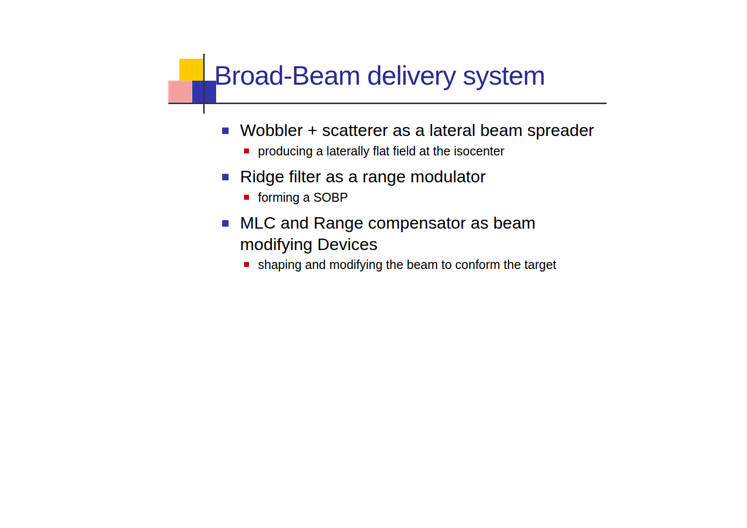Broad-Beam delivery system
Wobbler + scatterer as a lateral beam spreader
producing a laterally flat field at the isocenter
Ridge filter as a range modulator
forming a SOBP
MLC and Range compensator as beam modifying Devices
shaping and modifying the beam to conform the target